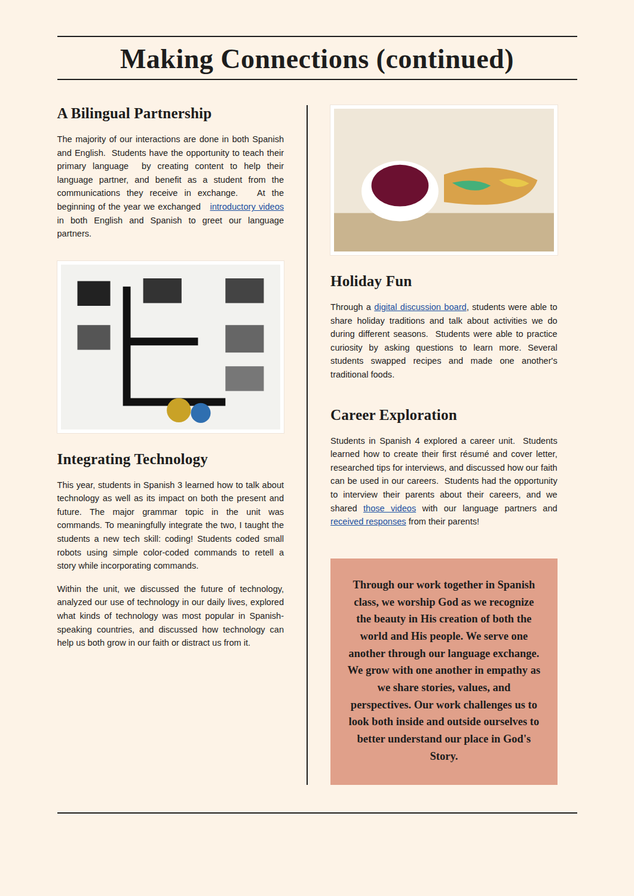Making Connections (continued)
A Bilingual Partnership
The majority of our interactions are done in both Spanish and English. Students have the opportunity to teach their primary language by creating content to help their language partner, and benefit as a student from the communications they receive in exchange. At the beginning of the year we exchanged introductory videos in both English and Spanish to greet our language partners.
Integrating Technology
This year, students in Spanish 3 learned how to talk about technology as well as its impact on both the present and future. The major grammar topic in the unit was commands. To meaningfully integrate the two, I taught the students a new tech skill: coding! Students coded small robots using simple color-coded commands to retell a story while incorporating commands.
Within the unit, we discussed the future of technology, analyzed our use of technology in our daily lives, explored what kinds of technology was most popular in Spanish-speaking countries, and discussed how technology can help us both grow in our faith or distract us from it.
Holiday Fun
Through a digital discussion board, students were able to share holiday traditions and talk about activities we do during different seasons. Students were able to practice curiosity by asking questions to learn more. Several students swapped recipes and made one another's traditional foods.
Career Exploration
Students in Spanish 4 explored a career unit. Students learned how to create their first résumé and cover letter, researched tips for interviews, and discussed how our faith can be used in our careers. Students had the opportunity to interview their parents about their careers, and we shared those videos with our language partners and received responses from their parents!
Through our work together in Spanish class, we worship God as we recognize the beauty in His creation of both the world and His people. We serve one another through our language exchange. We grow with one another in empathy as we share stories, values, and perspectives. Our work challenges us to look both inside and outside ourselves to better understand our place in God's Story.